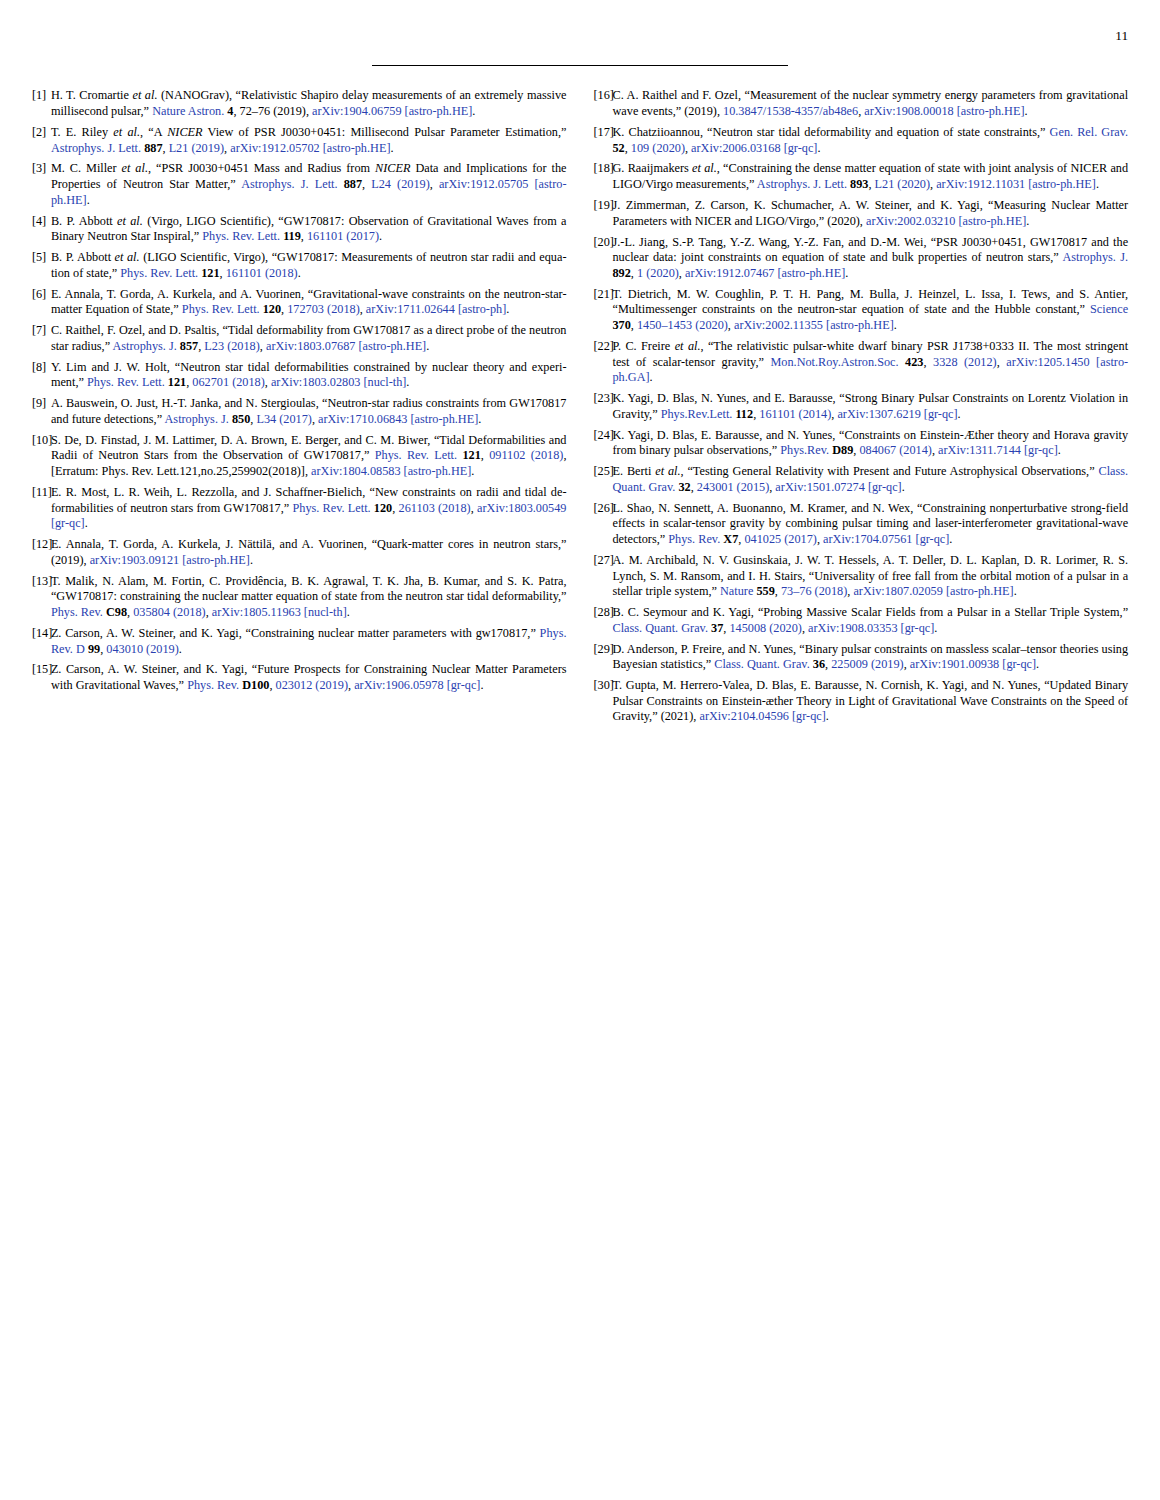11
H. T. Cromartie et al. (NANOGrav), “Relativistic Shapiro delay measurements of an extremely massive millisecond pulsar,” Nature Astron. 4, 72–76 (2019), arXiv:1904.06759 [astro-ph.HE].
T. E. Riley et al., “A NICER View of PSR J0030+0451: Millisecond Pulsar Parameter Estimation,” Astrophys. J. Lett. 887, L21 (2019), arXiv:1912.05702 [astro-ph.HE].
M. C. Miller et al., “PSR J0030+0451 Mass and Radius from NICER Data and Implications for the Properties of Neutron Star Matter,” Astrophys. J. Lett. 887, L24 (2019), arXiv:1912.05705 [astro-ph.HE].
B. P. Abbott et al. (Virgo, LIGO Scientific), “GW170817: Observation of Gravitational Waves from a Binary Neutron Star Inspiral,” Phys. Rev. Lett. 119, 161101 (2017).
B. P. Abbott et al. (LIGO Scientific, Virgo), “GW170817: Measurements of neutron star radii and equation of state,” Phys. Rev. Lett. 121, 161101 (2018).
E. Annala, T. Gorda, A. Kurkela, and A. Vuorinen, “Gravitational-wave constraints on the neutron-star-matter Equation of State,” Phys. Rev. Lett. 120, 172703 (2018), arXiv:1711.02644 [astro-ph].
C. Raithel, F. Ozel, and D. Psaltis, “Tidal deformability from GW170817 as a direct probe of the neutron star radius,” Astrophys. J. 857, L23 (2018), arXiv:1803.07687 [astro-ph.HE].
Y. Lim and J. W. Holt, “Neutron star tidal deformabilities constrained by nuclear theory and experiment,” Phys. Rev. Lett. 121, 062701 (2018), arXiv:1803.02803 [nucl-th].
A. Bauswein, O. Just, H.-T. Janka, and N. Stergioulas, “Neutron-star radius constraints from GW170817 and future detections,” Astrophys. J. 850, L34 (2017), arXiv:1710.06843 [astro-ph.HE].
S. De, D. Finstad, J. M. Lattimer, D. A. Brown, E. Berger, and C. M. Biwer, “Tidal Deformabilities and Radii of Neutron Stars from the Observation of GW170817,” Phys. Rev. Lett. 121, 091102 (2018), [Erratum: Phys. Rev. Lett.121,no.25,259902(2018)], arXiv:1804.08583 [astro-ph.HE].
E. R. Most, L. R. Weih, L. Rezzolla, and J. Schaffner-Bielich, “New constraints on radii and tidal deformabilities of neutron stars from GW170817,” Phys. Rev. Lett. 120, 261103 (2018), arXiv:1803.00549 [gr-qc].
E. Annala, T. Gorda, A. Kurkela, J. Nättilä, and A. Vuorinen, “Quark-matter cores in neutron stars,” (2019), arXiv:1903.09121 [astro-ph.HE].
T. Malik, N. Alam, M. Fortin, C. Providência, B. K. Agrawal, T. K. Jha, B. Kumar, and S. K. Patra, “GW170817: constraining the nuclear matter equation of state from the neutron star tidal deformability,” Phys. Rev. C98, 035804 (2018), arXiv:1805.11963 [nucl-th].
Z. Carson, A. W. Steiner, and K. Yagi, “Constraining nuclear matter parameters with gw170817,” Phys. Rev. D 99, 043010 (2019).
Z. Carson, A. W. Steiner, and K. Yagi, “Future Prospects for Constraining Nuclear Matter Parameters with Gravitational Waves,” Phys. Rev. D100, 023012 (2019), arXiv:1906.05978 [gr-qc].
C. A. Raithel and F. Ozel, “Measurement of the nuclear symmetry energy parameters from gravitational wave events,” (2019), 10.3847/1538-4357/ab48e6, arXiv:1908.00018 [astro-ph.HE].
K. Chatziioannou, “Neutron star tidal deformability and equation of state constraints,” Gen. Rel. Grav. 52, 109 (2020), arXiv:2006.03168 [gr-qc].
G. Raaijmakers et al., “Constraining the dense matter equation of state with joint analysis of NICER and LIGO/Virgo measurements,” Astrophys. J. Lett. 893, L21 (2020), arXiv:1912.11031 [astro-ph.HE].
J. Zimmerman, Z. Carson, K. Schumacher, A. W. Steiner, and K. Yagi, “Measuring Nuclear Matter Parameters with NICER and LIGO/Virgo,” (2020), arXiv:2002.03210 [astro-ph.HE].
J.-L. Jiang, S.-P. Tang, Y.-Z. Wang, Y.-Z. Fan, and D.-M. Wei, “PSR J0030+0451, GW170817 and the nuclear data: joint constraints on equation of state and bulk properties of neutron stars,” Astrophys. J. 892, 1 (2020), arXiv:1912.07467 [astro-ph.HE].
T. Dietrich, M. W. Coughlin, P. T. H. Pang, M. Bulla, J. Heinzel, L. Issa, I. Tews, and S. Antier, “Multimessenger constraints on the neutron-star equation of state and the Hubble constant,” Science 370, 1450–1453 (2020), arXiv:2002.11355 [astro-ph.HE].
P. C. Freire et al., “The relativistic pulsar-white dwarf binary PSR J1738+0333 II. The most stringent test of scalar-tensor gravity,” Mon.Not.Roy.Astron.Soc. 423, 3328 (2012), arXiv:1205.1450 [astro-ph.GA].
K. Yagi, D. Blas, N. Yunes, and E. Barausse, “Strong Binary Pulsar Constraints on Lorentz Violation in Gravity,” Phys.Rev.Lett. 112, 161101 (2014), arXiv:1307.6219 [gr-qc].
K. Yagi, D. Blas, E. Barausse, and N. Yunes, “Constraints on Einstein-Æther theory and Horava gravity from binary pulsar observations,” Phys.Rev. D89, 084067 (2014), arXiv:1311.7144 [gr-qc].
E. Berti et al., “Testing General Relativity with Present and Future Astrophysical Observations,” Class. Quant. Grav. 32, 243001 (2015), arXiv:1501.07274 [gr-qc].
L. Shao, N. Sennett, A. Buonanno, M. Kramer, and N. Wex, “Constraining nonperturbative strong-field effects in scalar-tensor gravity by combining pulsar timing and laser-interferometer gravitational-wave detectors,” Phys. Rev. X7, 041025 (2017), arXiv:1704.07561 [gr-qc].
A. M. Archibald, N. V. Gusinskaia, J. W. T. Hessels, A. T. Deller, D. L. Kaplan, D. R. Lorimer, R. S. Lynch, S. M. Ransom, and I. H. Stairs, “Universality of free fall from the orbital motion of a pulsar in a stellar triple system,” Nature 559, 73–76 (2018), arXiv:1807.02059 [astro-ph.HE].
B. C. Seymour and K. Yagi, “Probing Massive Scalar Fields from a Pulsar in a Stellar Triple System,” Class. Quant. Grav. 37, 145008 (2020), arXiv:1908.03353 [gr-qc].
D. Anderson, P. Freire, and N. Yunes, “Binary pulsar constraints on massless scalar–tensor theories using Bayesian statistics,” Class. Quant. Grav. 36, 225009 (2019), arXiv:1901.00938 [gr-qc].
T. Gupta, M. Herrero-Valea, D. Blas, E. Barausse, N. Cornish, K. Yagi, and N. Yunes, “Updated Binary Pulsar Constraints on Einstein-æther Theory in Light of Gravitational Wave Constraints on the Speed of Gravity,” (2021), arXiv:2104.04596 [gr-qc].